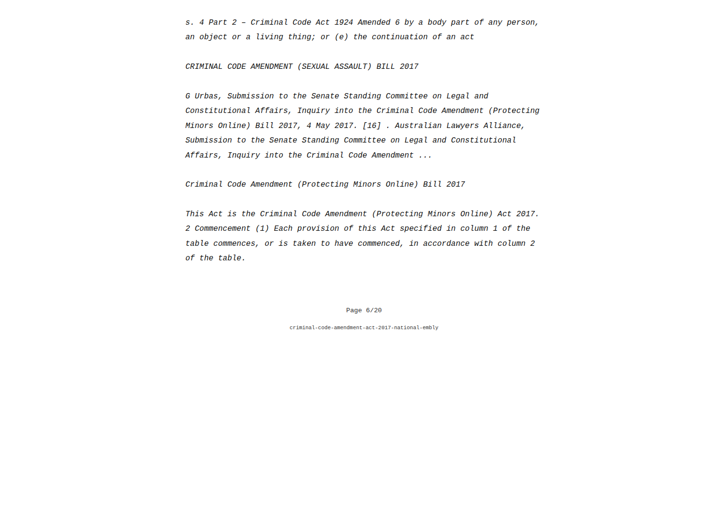s. 4 Part 2 – Criminal Code Act 1924 Amended 6 by a body part of any person, an object or a living thing; or (e) the continuation of an act
CRIMINAL CODE AMENDMENT (SEXUAL ASSAULT) BILL 2017
G Urbas, Submission to the Senate Standing Committee on Legal and Constitutional Affairs, Inquiry into the Criminal Code Amendment (Protecting Minors Online) Bill 2017, 4 May 2017. [16] . Australian Lawyers Alliance, Submission to the Senate Standing Committee on Legal and Constitutional Affairs, Inquiry into the Criminal Code Amendment ...
Criminal Code Amendment (Protecting Minors Online) Bill 2017
This Act is the Criminal Code Amendment (Protecting Minors Online) Act 2017. 2 Commencement (1) Each provision of this Act specified in column 1 of the table commences, or is taken to have commenced, in accordance with column 2 of the table.
Page 6/20
criminal-code-amendment-act-2017-national-embly